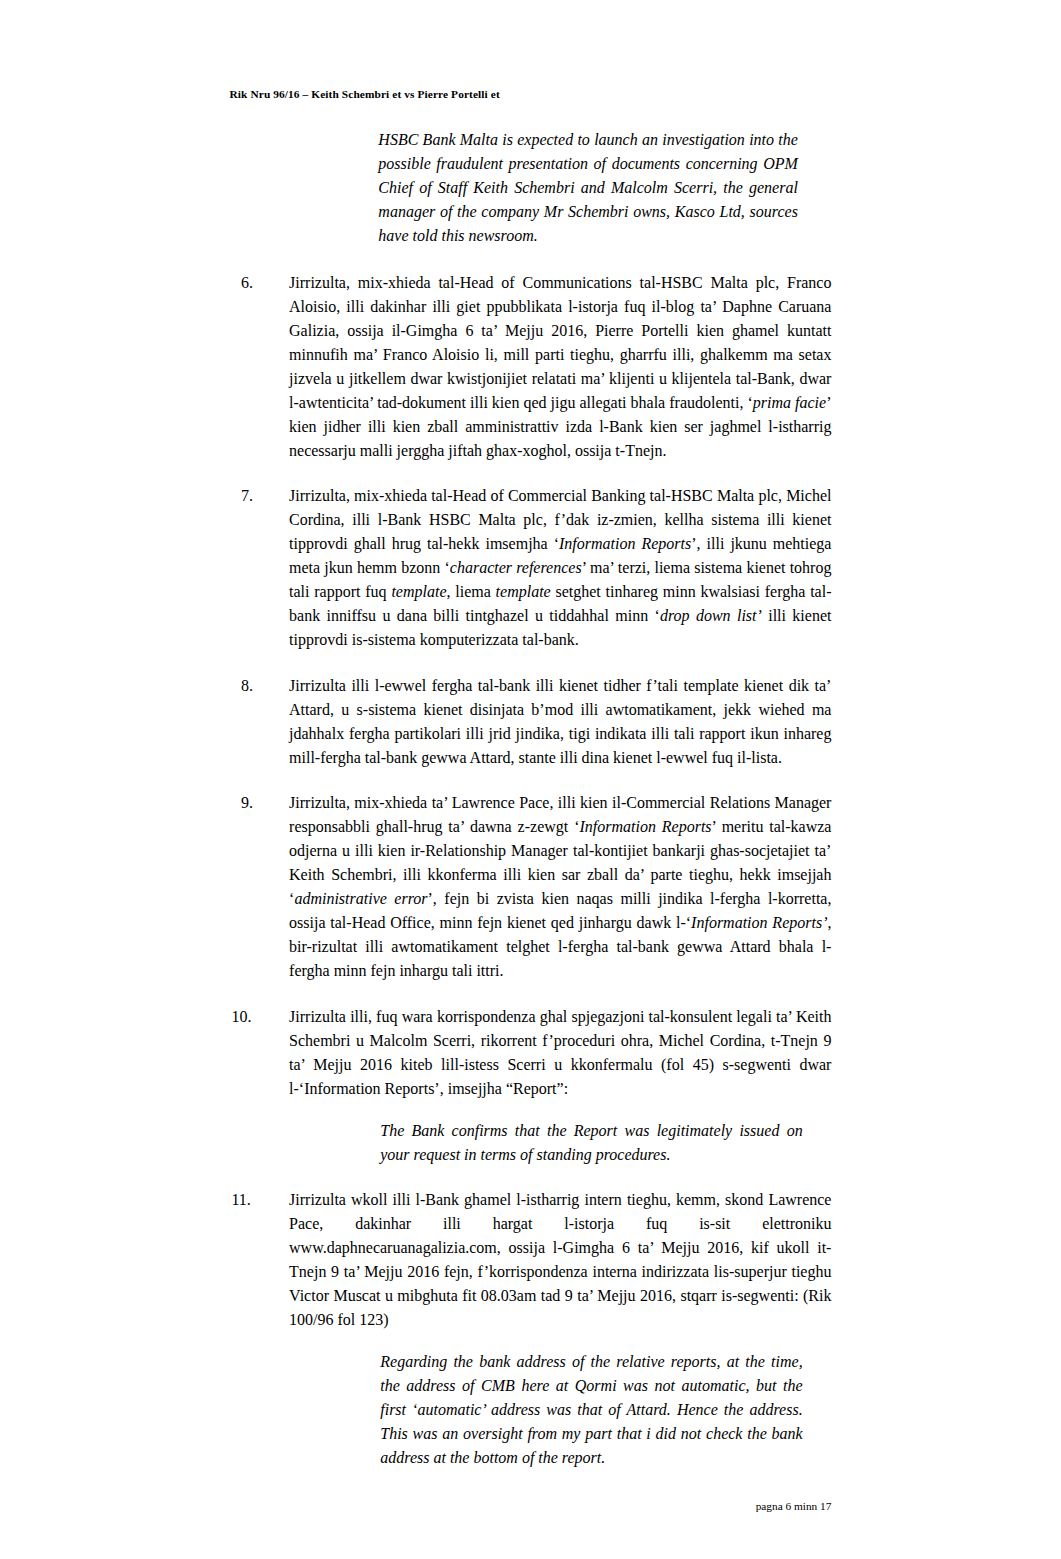Rik Nru 96/16 – Keith Schembri et vs Pierre Portelli et
HSBC Bank Malta is expected to launch an investigation into the possible fraudulent presentation of documents concerning OPM Chief of Staff Keith Schembri and Malcolm Scerri, the general manager of the company Mr Schembri owns, Kasco Ltd, sources have told this newsroom.
Jirrizulta, mix-xhieda tal-Head of Communications tal-HSBC Malta plc, Franco Aloisio, illi dakinhar illi giet ppubblikata l-istorja fuq il-blog ta’ Daphne Caruana Galizia, ossija il-Gimgha 6 ta’ Mejju 2016, Pierre Portelli kien ghamel kuntatt minnufih ma’ Franco Aloisio li, mill parti tieghu, gharrfu illi, ghalkemm ma setax jizvela u jitkellem dwar kwistjonijiet relatati ma’ klijenti u klijentela tal-Bank, dwar l-awtenticita’ tad-dokument illi kien qed jigu allegati bhala fraudolenti, ‘prima facie’ kien jidher illi kien zball amministrattiv izda l-Bank kien ser jaghmel l-istharrig necessarju malli jerggha jiftah ghax-xoghol, ossija t-Tnejn.
Jirrizulta, mix-xhieda tal-Head of Commercial Banking tal-HSBC Malta plc, Michel Cordina, illi l-Bank HSBC Malta plc, f’dak iz-zmien, kellha sistema illi kienet tipprovdi ghall hrug tal-hekk imsemjha ‘Information Reports’, illi jkunu mehtiega meta jkun hemm bzonn ‘character references’ ma’ terzi, liema sistema kienet tohrog tali rapport fuq template, liema template setghet tinhareg minn kwalsiasi fergha tal-bank inniffsu u dana billi tintghazel u tiddahhal minn ‘drop down list’ illi kienet tipprovdi is-sistema komputerizzata tal-bank.
Jirrizulta illi l-ewwel fergha tal-bank illi kienet tidher f’tali template kienet dik ta’ Attard, u s-sistema kienet disinjata b’mod illi awtomatikament, jekk wiehed ma jdahhalx fergha partikolari illi jrid jindika, tigi indikata illi tali rapport ikun inhareg mill-fergha tal-bank gewwa Attard, stante illi dina kienet l-ewwel fuq il-lista.
Jirrizulta, mix-xhieda ta’ Lawrence Pace, illi kien il-Commercial Relations Manager responsabbli ghall-hrug ta’ dawna z-zewgt ‘Information Reports’ meritu tal-kawza odjerna u illi kien ir-Relationship Manager tal-kontijiet bankarji ghas-socjetajiet ta’ Keith Schembri, illi kkonferma illi kien sar zball da’ parte tieghu, hekk imsejjah ‘administrative error’, fejn bi zvista kien naqas milli jindika l-fergha l-korretta, ossija tal-Head Office, minn fejn kienet qed jinhargu dawk l-‘Information Reports’, bir-rizultat illi awtomatikament telghet l-fergha tal-bank gewwa Attard bhala l-fergha minn fejn inhargu tali ittri.
Jirrizulta illi, fuq wara korrispondenza ghal spjegazjoni tal-konsulent legali ta’ Keith Schembri u Malcolm Scerri, rikorrent f’proceduri ohra, Michel Cordina, t-Tnejn 9 ta’ Mejju 2016 kiteb lill-istess Scerri u kkonfermalu (fol 45) s-segwenti dwar l-‘Information Reports’, imsejjha “Report”:
The Bank confirms that the Report was legitimately issued on your request in terms of standing procedures.
Jirrizulta wkoll illi l-Bank ghamel l-istharrig intern tieghu, kemm, skond Lawrence Pace, dakinhar illi hargat l-istorja fuq is-sit elettroniku www.daphnecaruanagalizia.com, ossija l-Gimgha 6 ta’ Mejju 2016, kif ukoll it-Tnejn 9 ta’ Mejju 2016 fejn, f’korrispondenza interna indirizzata lis-superjur tieghu Victor Muscat u mibghuta fit 08.03am tad 9 ta’ Mejju 2016, stqarr is-segwenti: (Rik 100/96 fol 123)
Regarding the bank address of the relative reports, at the time, the address of CMB here at Qormi was not automatic, but the first ‘automatic’ address was that of Attard. Hence the address. This was an oversight from my part that i did not check the bank address at the bottom of the report.
pagna 6 minn 17